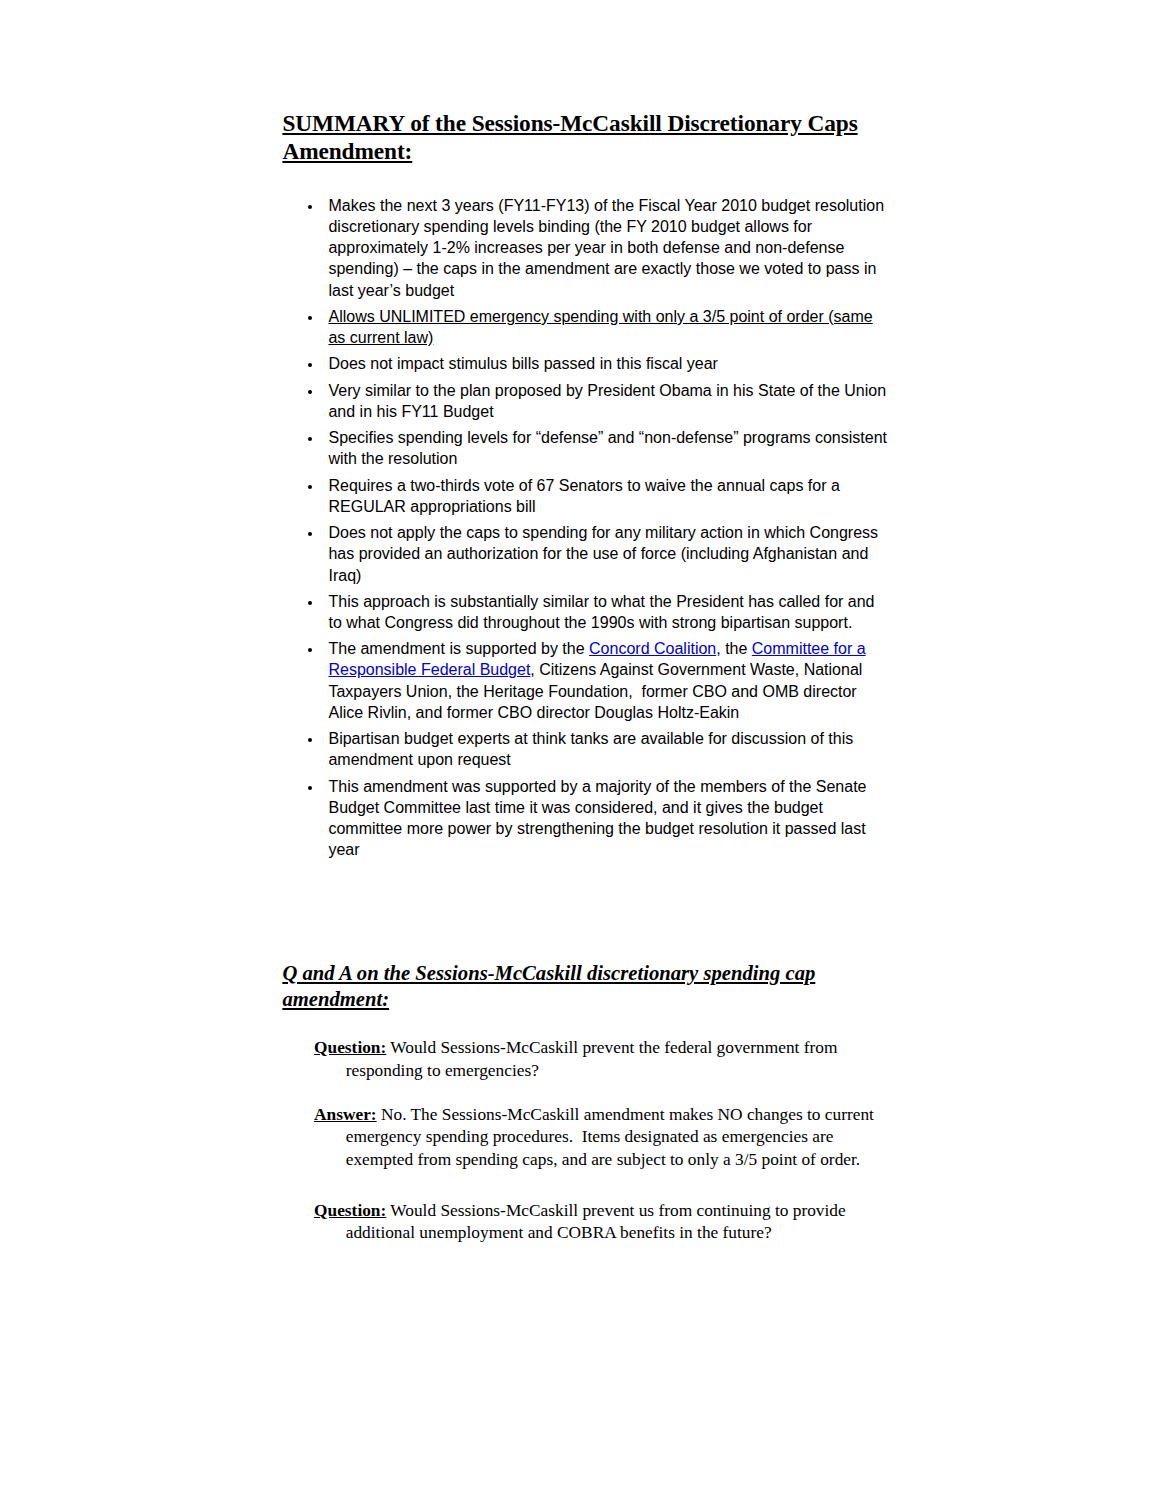SUMMARY of the Sessions-McCaskill Discretionary Caps Amendment:
Makes the next 3 years (FY11-FY13) of the Fiscal Year 2010 budget resolution discretionary spending levels binding (the FY 2010 budget allows for approximately 1-2% increases per year in both defense and non-defense spending) – the caps in the amendment are exactly those we voted to pass in last year’s budget
Allows UNLIMITED emergency spending with only a 3/5 point of order (same as current law)
Does not impact stimulus bills passed in this fiscal year
Very similar to the plan proposed by President Obama in his State of the Union and in his FY11 Budget
Specifies spending levels for “defense” and “non-defense” programs consistent with the resolution
Requires a two-thirds vote of 67 Senators to waive the annual caps for a REGULAR appropriations bill
Does not apply the caps to spending for any military action in which Congress has provided an authorization for the use of force (including Afghanistan and Iraq)
This approach is substantially similar to what the President has called for and to what Congress did throughout the 1990s with strong bipartisan support.
The amendment is supported by the Concord Coalition, the Committee for a Responsible Federal Budget, Citizens Against Government Waste, National Taxpayers Union, the Heritage Foundation, former CBO and OMB director Alice Rivlin, and former CBO director Douglas Holtz-Eakin
Bipartisan budget experts at think tanks are available for discussion of this amendment upon request
This amendment was supported by a majority of the members of the Senate Budget Committee last time it was considered, and it gives the budget committee more power by strengthening the budget resolution it passed last year
Q and A on the Sessions-McCaskill discretionary spending cap amendment:
Question: Would Sessions-McCaskill prevent the federal government from responding to emergencies?
Answer: No. The Sessions-McCaskill amendment makes NO changes to current emergency spending procedures. Items designated as emergencies are exempted from spending caps, and are subject to only a 3/5 point of order.
Question: Would Sessions-McCaskill prevent us from continuing to provide additional unemployment and COBRA benefits in the future?